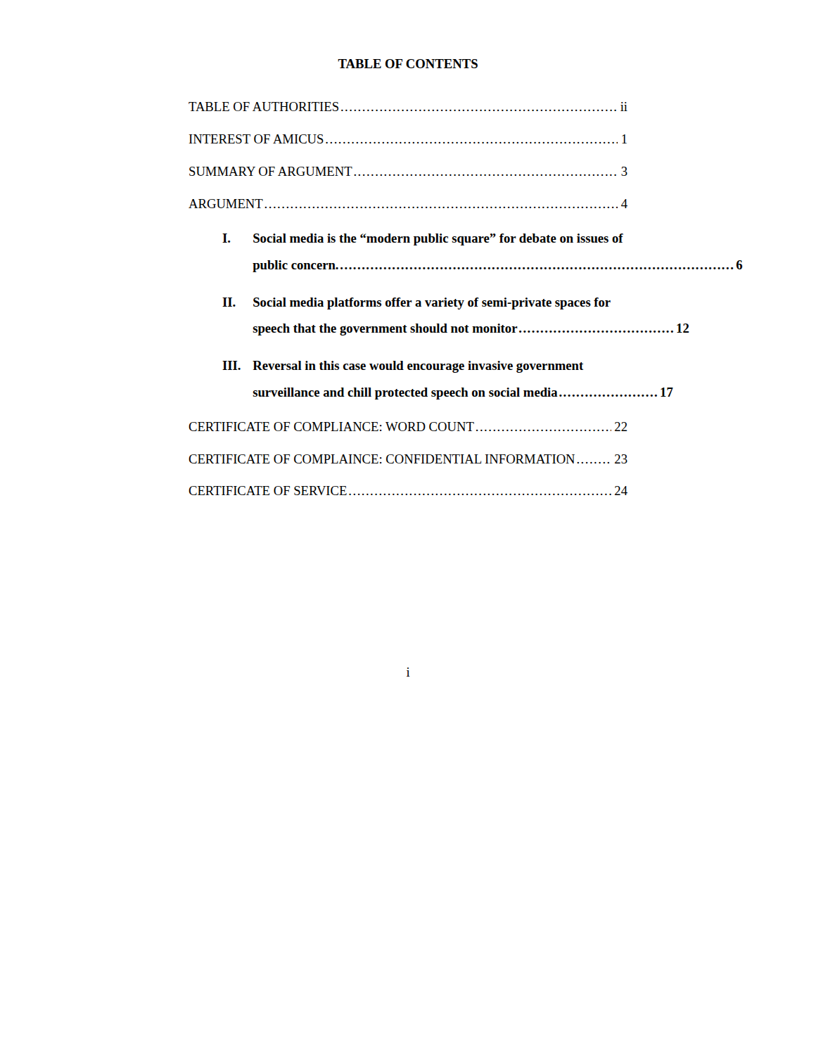TABLE OF CONTENTS
TABLE OF AUTHORITIES ..................................................................................... ii
INTEREST OF AMICUS ......................................................................................... 1
SUMMARY OF ARGUMENT ............................................................................... 3
ARGUMENT ......................................................................................................... 4
I.
Social media is the “modern public square” for debate on issues of
public concern. ........................................................................................... 6
II.
Social media platforms offer a variety of semi-private spaces for
speech that the government should not monitor .................................... 12
III.
Reversal in this case would encourage invasive government
surveillance and chill protected speech on social media ....................... 17
CERTIFICATE OF COMPLIANCE: WORD COUNT ......................................... 22
CERTIFICATE OF COMPLAINCE: CONFIDENTIAL INFORMATION ......... 23
CERTIFICATE OF SERVICE .............................................................................. 24
i